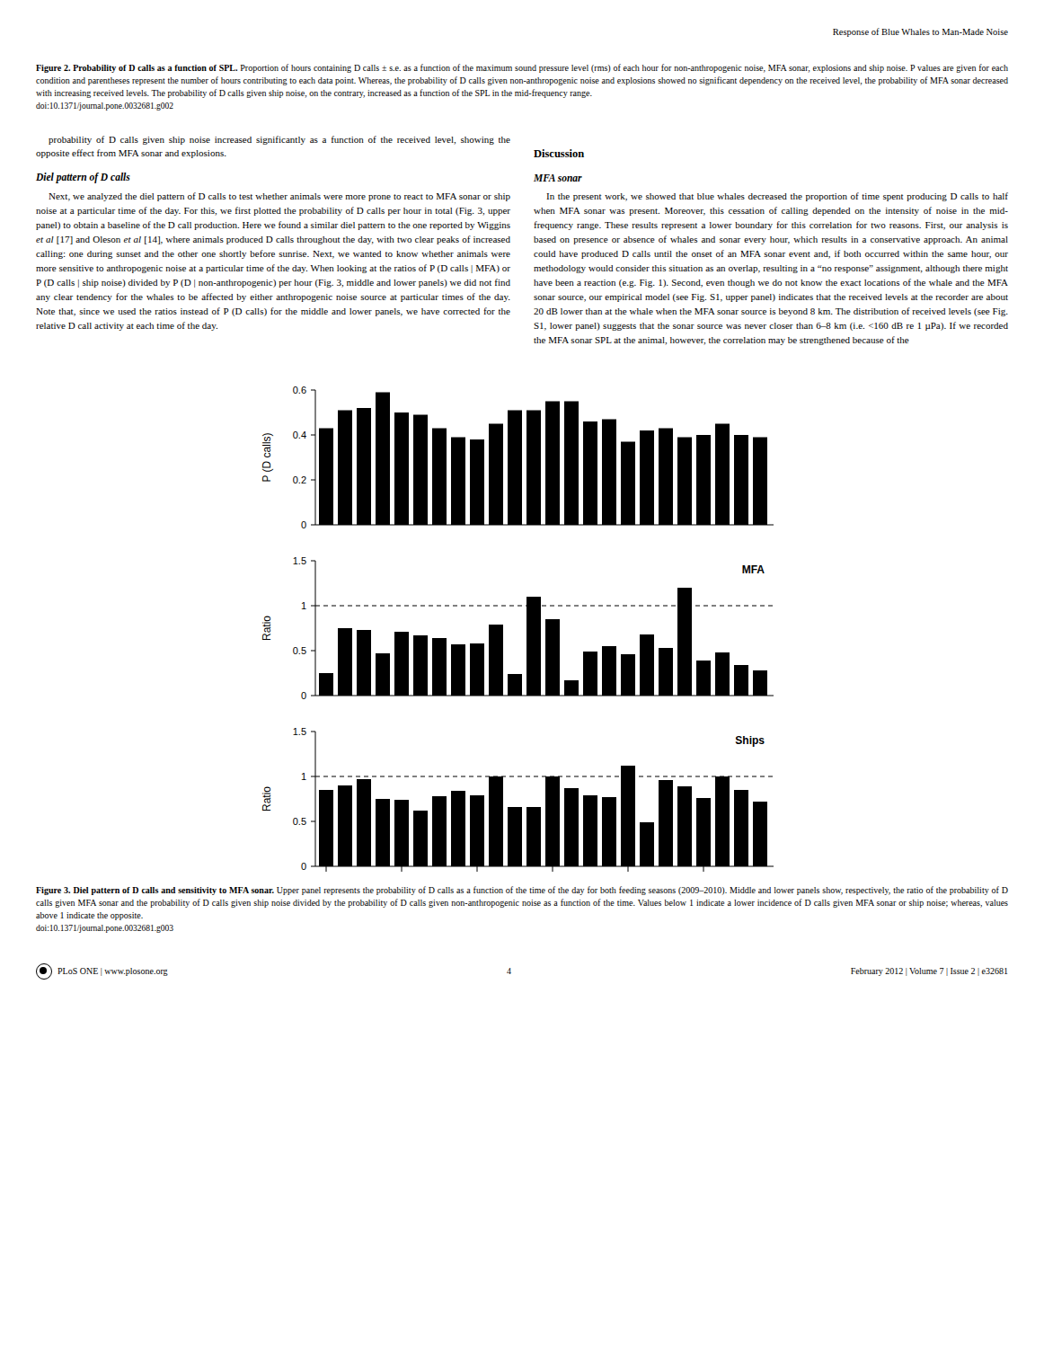Response of Blue Whales to Man-Made Noise
Figure 2. Probability of D calls as a function of SPL. Proportion of hours containing D calls ± s.e. as a function of the maximum sound pressure level (rms) of each hour for non-anthropogenic noise, MFA sonar, explosions and ship noise. P values are given for each condition and parentheses represent the number of hours contributing to each data point. Whereas, the probability of D calls given non-anthropogenic noise and explosions showed no significant dependency on the received level, the probability of MFA sonar decreased with increasing received levels. The probability of D calls given ship noise, on the contrary, increased as a function of the SPL in the mid-frequency range.
doi:10.1371/journal.pone.0032681.g002
probability of D calls given ship noise increased significantly as a function of the received level, showing the opposite effect from MFA sonar and explosions.
Diel pattern of D calls
Next, we analyzed the diel pattern of D calls to test whether animals were more prone to react to MFA sonar or ship noise at a particular time of the day. For this, we first plotted the probability of D calls per hour in total (Fig. 3, upper panel) to obtain a baseline of the D call production. Here we found a similar diel pattern to the one reported by Wiggins et al [17] and Oleson et al [14], where animals produced D calls throughout the day, with two clear peaks of increased calling: one during sunset and the other one shortly before sunrise. Next, we wanted to know whether animals were more sensitive to anthropogenic noise at a particular time of the day. When looking at the ratios of P (D calls | MFA) or P (D calls | ship noise) divided by P (D | non-anthropogenic) per hour (Fig. 3, middle and lower panels) we did not find any clear tendency for the whales to be affected by either anthropogenic noise source at particular times of the day. Note that, since we used the ratios instead of P (D calls) for the middle and lower panels, we have corrected for the relative D call activity at each time of the day.
Discussion
MFA sonar
In the present work, we showed that blue whales decreased the proportion of time spent producing D calls to half when MFA sonar was present. Moreover, this cessation of calling depended on the intensity of noise in the mid-frequency range. These results represent a lower boundary for this correlation for two reasons. First, our analysis is based on presence or absence of whales and sonar every hour, which results in a conservative approach. An animal could have produced D calls until the onset of an MFA sonar event and, if both occurred within the same hour, our methodology would consider this situation as an overlap, resulting in a “no response” assignment, although there might have been a reaction (e.g. Fig. 1). Second, even though we do not know the exact locations of the whale and the MFA sonar source, our empirical model (see Fig. S1, upper panel) indicates that the received levels at the recorder are about 20 dB lower than at the whale when the MFA sonar source is beyond 8 km. The distribution of received levels (see Fig. S1, lower panel) suggests that the sonar source was never closer than 6–8 km (i.e. <160 dB re 1 µPa). If we recorded the MFA sonar SPL at the animal, however, the correlation may be strengthened because of the
0 0.2 0.4 0.6 P (D calls) 0 0.5 1 1.5 Ratio MFA 0 0.5 1 1.5 Ratio Ships 16 20 0 4 8 12 Local time (PST)
Figure 3. Diel pattern of D calls and sensitivity to MFA sonar. Upper panel represents the probability of D calls as a function of the time of the day for both feeding seasons (2009–2010). Middle and lower panels show, respectively, the ratio of the probability of D calls given MFA sonar and the probability of D calls given ship noise divided by the probability of D calls given non-anthropogenic noise as a function of the time. Values below 1 indicate a lower incidence of D calls given MFA sonar or ship noise; whereas, values above 1 indicate the opposite.
doi:10.1371/journal.pone.0032681.g003
PLoS ONE | www.plosone.org
4
February 2012 | Volume 7 | Issue 2 | e32681